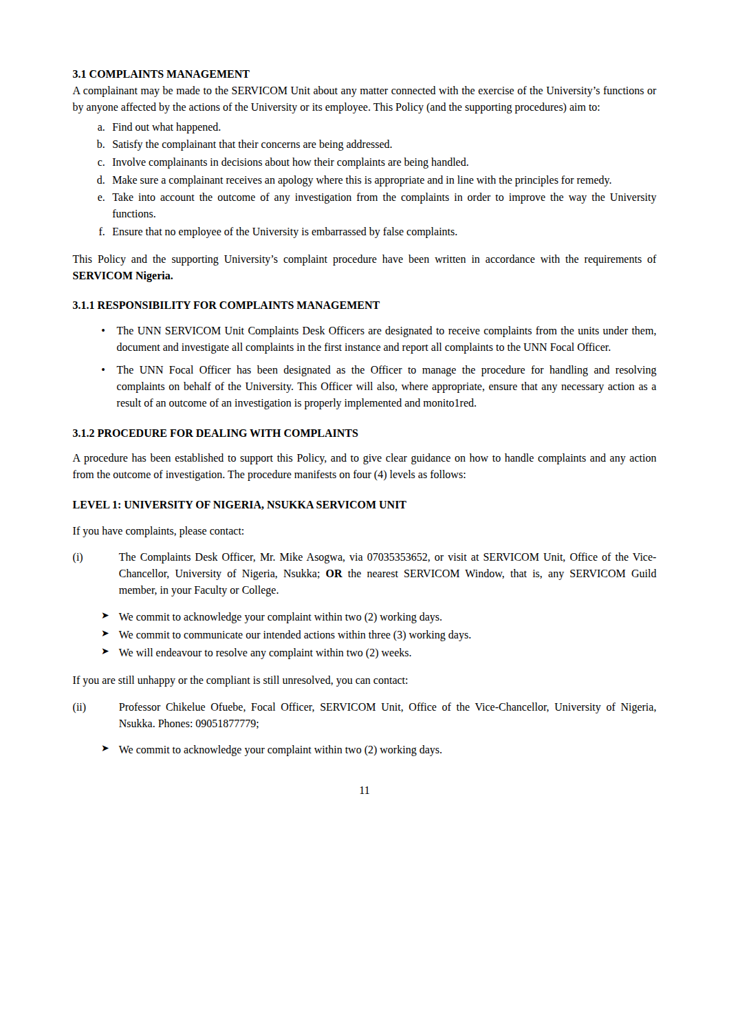3.1 COMPLAINTS MANAGEMENT
A complainant may be made to the SERVICOM Unit about any matter connected with the exercise of the University’s functions or by anyone affected by the actions of the University or its employee. This Policy (and the supporting procedures) aim to:
Find out what happened.
Satisfy the complainant that their concerns are being addressed.
Involve complainants in decisions about how their complaints are being handled.
Make sure a complainant receives an apology where this is appropriate and in line with the principles for remedy.
Take into account the outcome of any investigation from the complaints in order to improve the way the University functions.
Ensure that no employee of the University is embarrassed by false complaints.
This Policy and the supporting University’s complaint procedure have been written in accordance with the requirements of SERVICOM Nigeria.
3.1.1 RESPONSIBILITY FOR COMPLAINTS MANAGEMENT
The UNN SERVICOM Unit Complaints Desk Officers are designated to receive complaints from the units under them, document and investigate all complaints in the first instance and report all complaints to the UNN Focal Officer.
The UNN Focal Officer has been designated as the Officer to manage the procedure for handling and resolving complaints on behalf of the University. This Officer will also, where appropriate, ensure that any necessary action as a result of an outcome of an investigation is properly implemented and monito1red.
3.1.2 PROCEDURE FOR DEALING WITH COMPLAINTS
A procedure has been established to support this Policy, and to give clear guidance on how to handle complaints and any action from the outcome of investigation. The procedure manifests on four (4) levels as follows:
LEVEL 1: UNIVERSITY OF NIGERIA, NSUKKA SERVICOM UNIT
If you have complaints, please contact:
(i)
The Complaints Desk Officer, Mr. Mike Asogwa, via 07035353652, or visit at SERVICOM Unit, Office of the Vice-Chancellor, University of Nigeria, Nsukka; OR the nearest SERVICOM Window, that is, any SERVICOM Guild member, in your Faculty or College.
We commit to acknowledge your complaint within two (2) working days.
We commit to communicate our intended actions within three (3) working days.
We will endeavour to resolve any complaint within two (2) weeks.
If you are still unhappy or the compliant is still unresolved, you can contact:
(ii)
Professor Chikelue Ofuebe, Focal Officer, SERVICOM Unit, Office of the Vice-Chancellor, University of Nigeria, Nsukka. Phones: 09051877779;
We commit to acknowledge your complaint within two (2) working days.
11